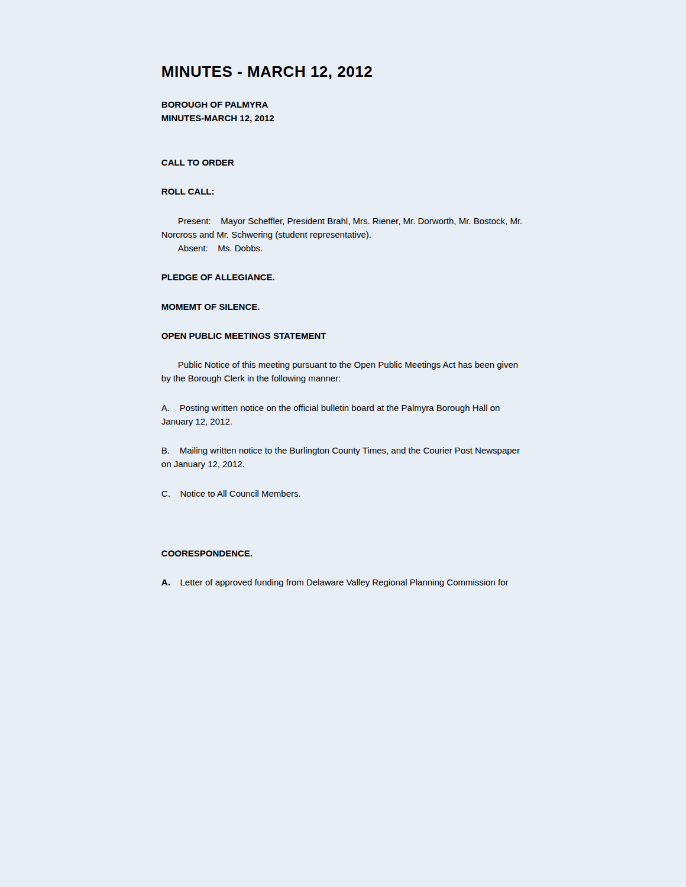MINUTES - MARCH 12, 2012
BOROUGH OF PALMYRA
MINUTES-MARCH 12, 2012
CALL TO ORDER
ROLL CALL:
Present: Mayor Scheffler, President Brahl, Mrs. Riener, Mr. Dorworth, Mr. Bostock, Mr. Norcross and Mr. Schwering (student representative).
Absent: Ms. Dobbs.
PLEDGE OF ALLEGIANCE.
MOMEMT OF SILENCE.
OPEN PUBLIC MEETINGS STATEMENT
Public Notice of this meeting pursuant to the Open Public Meetings Act has been given by the Borough Clerk in the following manner:
A. Posting written notice on the official bulletin board at the Palmyra Borough Hall on January 12, 2012.
B. Mailing written notice to the Burlington County Times, and the Courier Post Newspaper on January 12, 2012.
C. Notice to All Council Members.
COORESPONDENCE.
A. Letter of approved funding from Delaware Valley Regional Planning Commission for